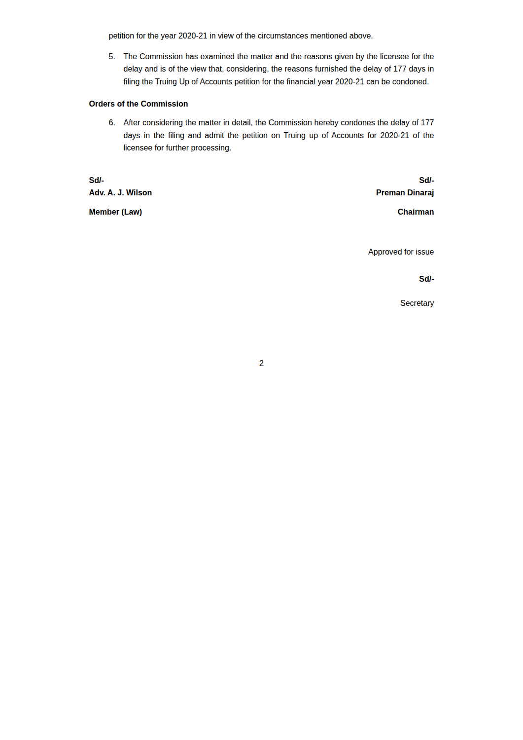petition for the year 2020-21 in view of the circumstances mentioned above.
The Commission has examined the matter and the reasons given by the licensee for the delay and is of the view that, considering, the reasons furnished the delay of 177 days in filing the Truing Up of Accounts petition for the financial year 2020-21 can be condoned.
Orders of the Commission
After considering the matter in detail, the Commission hereby condones the delay of 177 days in the filing and admit the petition on Truing up of Accounts for 2020-21 of the licensee for further processing.
| Sd/- Adv. A. J. Wilson | Sd/- Preman Dinaraj |
| Member (Law) | Chairman |
Approved for issue
Sd/-
Secretary
2